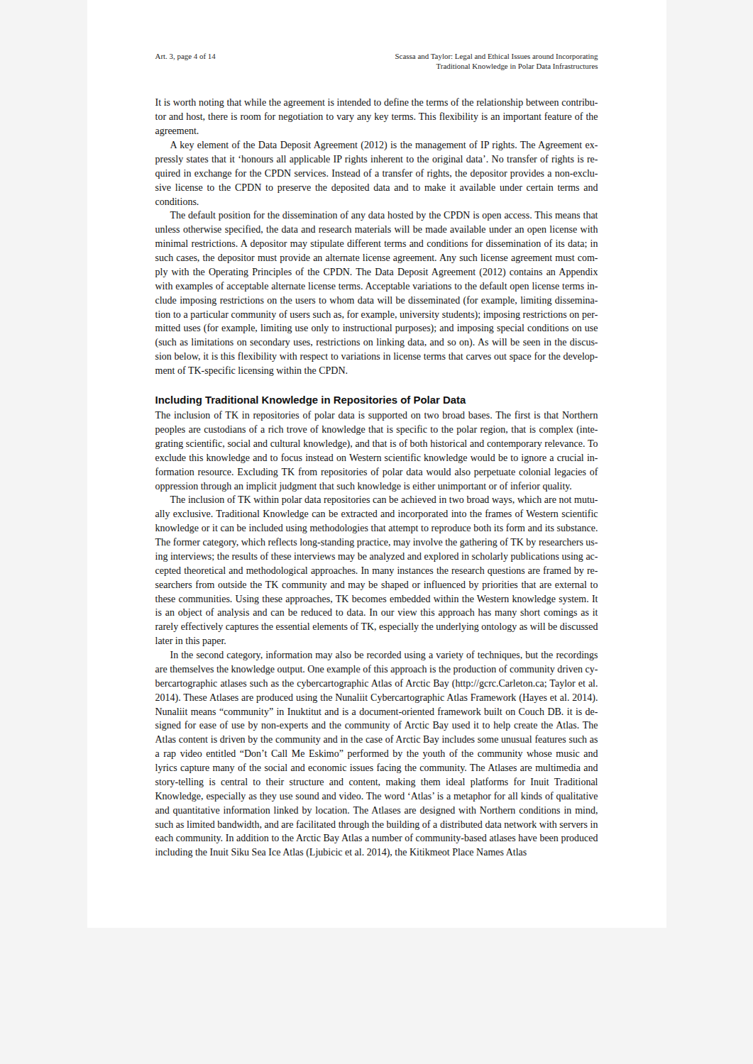Art. 3, page 4 of 14
Scassa and Taylor: Legal and Ethical Issues around Incorporating
Traditional Knowledge in Polar Data Infrastructures
It is worth noting that while the agreement is intended to define the terms of the relationship between contributor and host, there is room for negotiation to vary any key terms. This flexibility is an important feature of the agreement.
A key element of the Data Deposit Agreement (2012) is the management of IP rights. The Agreement expressly states that it ‘honours all applicable IP rights inherent to the original data’. No transfer of rights is required in exchange for the CPDN services. Instead of a transfer of rights, the depositor provides a non-exclusive license to the CPDN to preserve the deposited data and to make it available under certain terms and conditions.
The default position for the dissemination of any data hosted by the CPDN is open access. This means that unless otherwise specified, the data and research materials will be made available under an open license with minimal restrictions. A depositor may stipulate different terms and conditions for dissemination of its data; in such cases, the depositor must provide an alternate license agreement. Any such license agreement must comply with the Operating Principles of the CPDN. The Data Deposit Agreement (2012) contains an Appendix with examples of acceptable alternate license terms. Acceptable variations to the default open license terms include imposing restrictions on the users to whom data will be disseminated (for example, limiting dissemination to a particular community of users such as, for example, university students); imposing restrictions on permitted uses (for example, limiting use only to instructional purposes); and imposing special conditions on use (such as limitations on secondary uses, restrictions on linking data, and so on). As will be seen in the discussion below, it is this flexibility with respect to variations in license terms that carves out space for the development of TK-specific licensing within the CPDN.
Including Traditional Knowledge in Repositories of Polar Data
The inclusion of TK in repositories of polar data is supported on two broad bases. The first is that Northern peoples are custodians of a rich trove of knowledge that is specific to the polar region, that is complex (integrating scientific, social and cultural knowledge), and that is of both historical and contemporary relevance. To exclude this knowledge and to focus instead on Western scientific knowledge would be to ignore a crucial information resource. Excluding TK from repositories of polar data would also perpetuate colonial legacies of oppression through an implicit judgment that such knowledge is either unimportant or of inferior quality.
The inclusion of TK within polar data repositories can be achieved in two broad ways, which are not mutually exclusive. Traditional Knowledge can be extracted and incorporated into the frames of Western scientific knowledge or it can be included using methodologies that attempt to reproduce both its form and its substance. The former category, which reflects long-standing practice, may involve the gathering of TK by researchers using interviews; the results of these interviews may be analyzed and explored in scholarly publications using accepted theoretical and methodological approaches. In many instances the research questions are framed by researchers from outside the TK community and may be shaped or influenced by priorities that are external to these communities. Using these approaches, TK becomes embedded within the Western knowledge system. It is an object of analysis and can be reduced to data. In our view this approach has many short comings as it rarely effectively captures the essential elements of TK, especially the underlying ontology as will be discussed later in this paper.
In the second category, information may also be recorded using a variety of techniques, but the recordings are themselves the knowledge output. One example of this approach is the production of community driven cybercartographic atlases such as the cybercartographic Atlas of Arctic Bay (http://gcrc.Carleton.ca; Taylor et al. 2014). These Atlases are produced using the Nunaliit Cybercartographic Atlas Framework (Hayes et al. 2014). Nunaliit means “community” in Inuktitut and is a document-oriented framework built on Couch DB. it is designed for ease of use by non-experts and the community of Arctic Bay used it to help create the Atlas. The Atlas content is driven by the community and in the case of Arctic Bay includes some unusual features such as a rap video entitled “Don’t Call Me Eskimo” performed by the youth of the community whose music and lyrics capture many of the social and economic issues facing the community. The Atlases are multimedia and story-telling is central to their structure and content, making them ideal platforms for Inuit Traditional Knowledge, especially as they use sound and video. The word ‘Atlas’ is a metaphor for all kinds of qualitative and quantitative information linked by location. The Atlases are designed with Northern conditions in mind, such as limited bandwidth, and are facilitated through the building of a distributed data network with servers in each community. In addition to the Arctic Bay Atlas a number of community-based atlases have been produced including the Inuit Siku Sea Ice Atlas (Ljubicic et al. 2014), the Kitikmeot Place Names Atlas